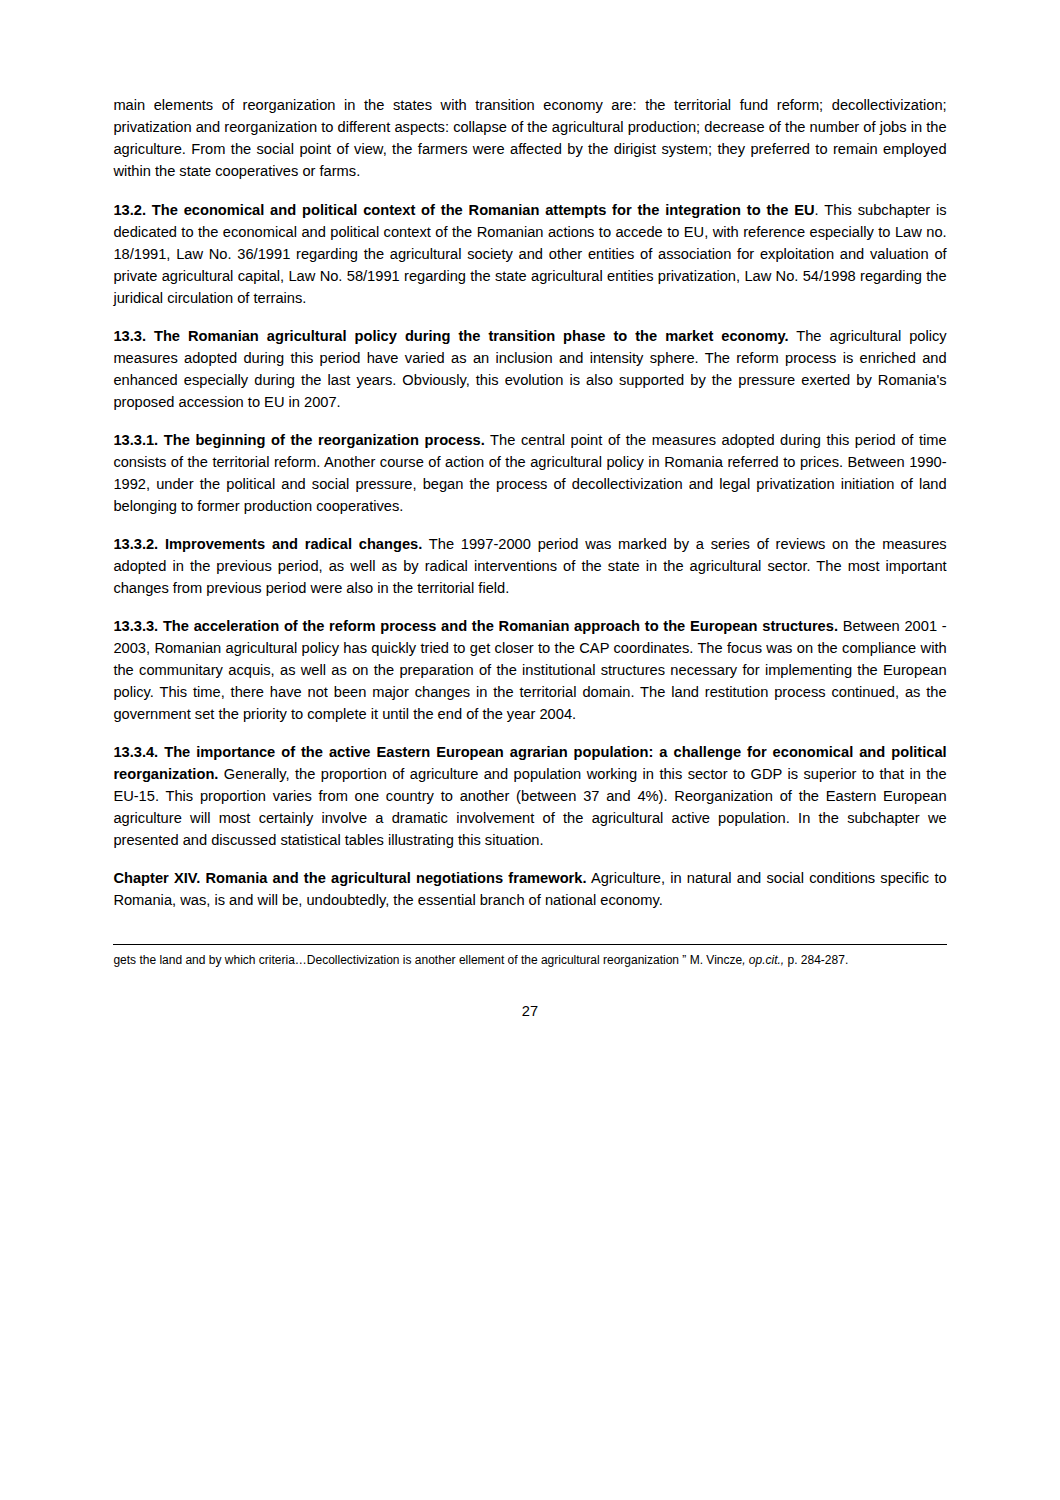main elements of reorganization in the states with transition economy are: the territorial fund reform; decollectivization; privatization and reorganization to different aspects: collapse of the agricultural production; decrease of the number of jobs in the agriculture. From the social point of view, the farmers were affected by the dirigist system; they preferred to remain employed within the state cooperatives or farms.
13.2. The economical and political context of the Romanian attempts for the integration to the EU. This subchapter is dedicated to the economical and political context of the Romanian actions to accede to EU, with reference especially to Law no. 18/1991, Law No. 36/1991 regarding the agricultural society and other entities of association for exploitation and valuation of private agricultural capital, Law No. 58/1991 regarding the state agricultural entities privatization, Law No. 54/1998 regarding the juridical circulation of terrains.
13.3. The Romanian agricultural policy during the transition phase to the market economy. The agricultural policy measures adopted during this period have varied as an inclusion and intensity sphere. The reform process is enriched and enhanced especially during the last years. Obviously, this evolution is also supported by the pressure exerted by Romania's proposed accession to EU in 2007.
13.3.1. The beginning of the reorganization process. The central point of the measures adopted during this period of time consists of the territorial reform. Another course of action of the agricultural policy in Romania referred to prices. Between 1990-1992, under the political and social pressure, began the process of decollectivization and legal privatization initiation of land belonging to former production cooperatives.
13.3.2. Improvements and radical changes. The 1997-2000 period was marked by a series of reviews on the measures adopted in the previous period, as well as by radical interventions of the state in the agricultural sector. The most important changes from previous period were also in the territorial field.
13.3.3. The acceleration of the reform process and the Romanian approach to the European structures. Between 2001 - 2003, Romanian agricultural policy has quickly tried to get closer to the CAP coordinates. The focus was on the compliance with the communitary acquis, as well as on the preparation of the institutional structures necessary for implementing the European policy. This time, there have not been major changes in the territorial domain. The land restitution process continued, as the government set the priority to complete it until the end of the year 2004.
13.3.4. The importance of the active Eastern European agrarian population: a challenge for economical and political reorganization. Generally, the proportion of agriculture and population working in this sector to GDP is superior to that in the EU-15. This proportion varies from one country to another (between 37 and 4%). Reorganization of the Eastern European agriculture will most certainly involve a dramatic involvement of the agricultural active population. In the subchapter we presented and discussed statistical tables illustrating this situation.
Chapter XIV. Romania and the agricultural negotiations framework. Agriculture, in natural and social conditions specific to Romania, was, is and will be, undoubtedly, the essential branch of national economy.
gets the land and by which criteria…Decollectivization is another ellement of the agricultural reorganization ” M. Vincze, op.cit., p. 284-287.
27